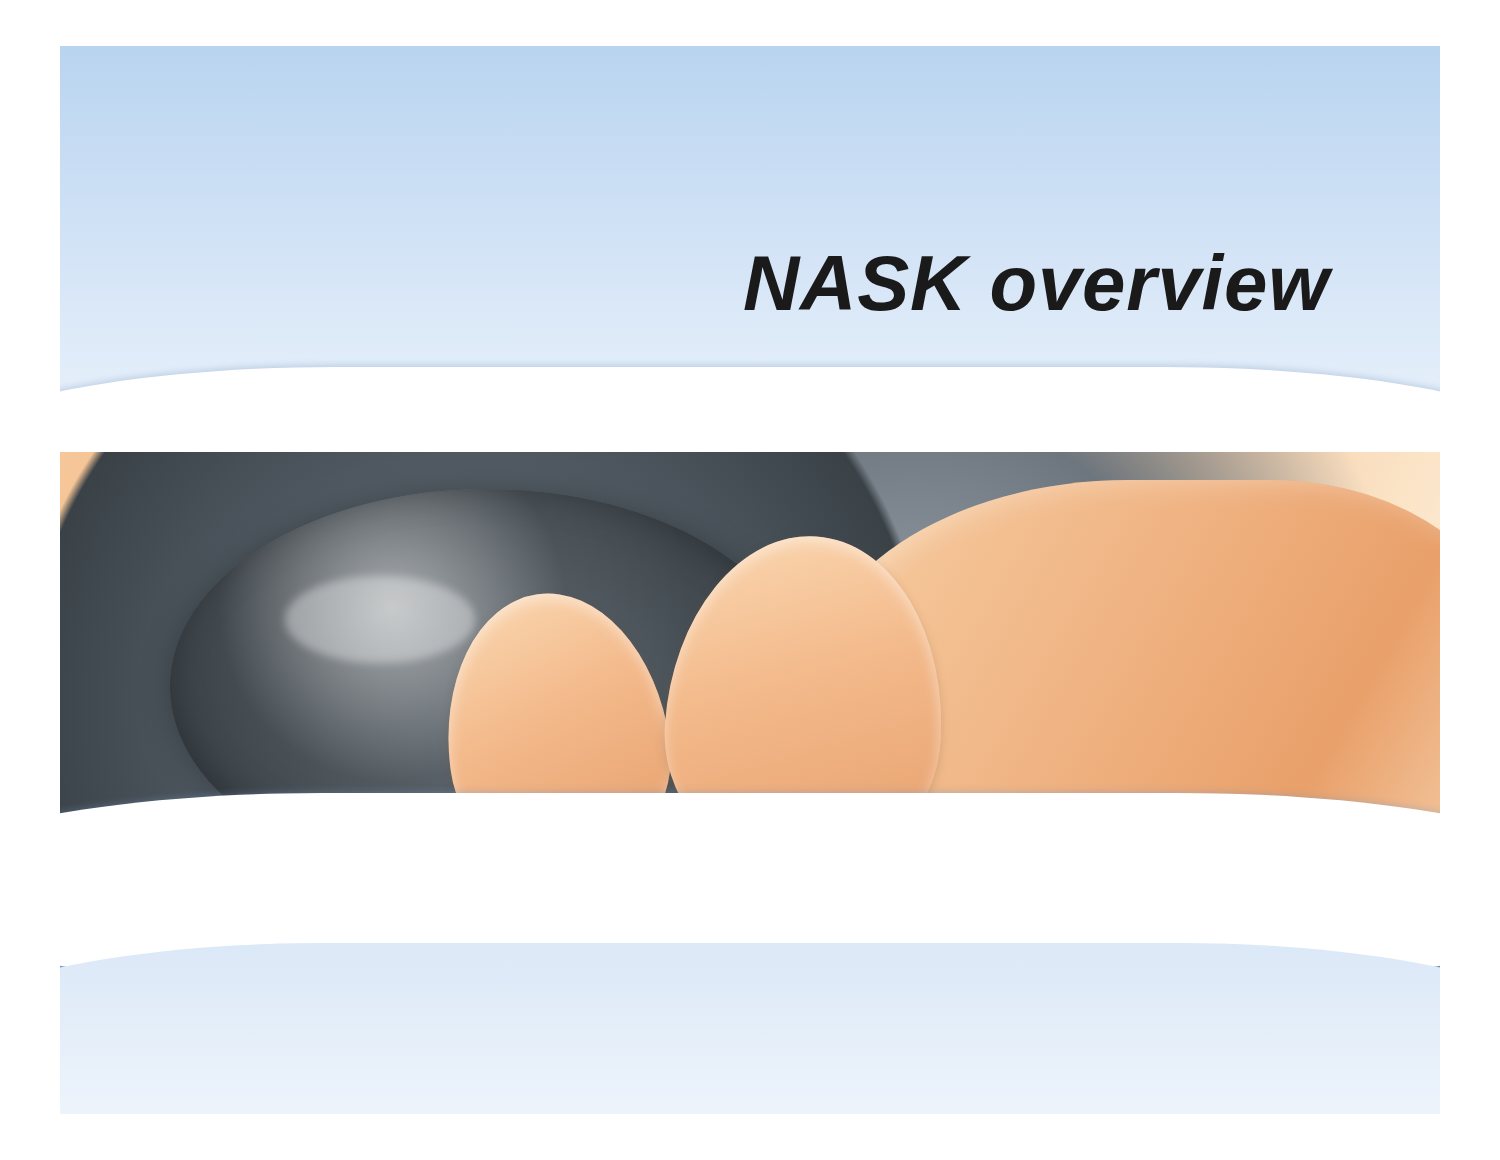NASK overview